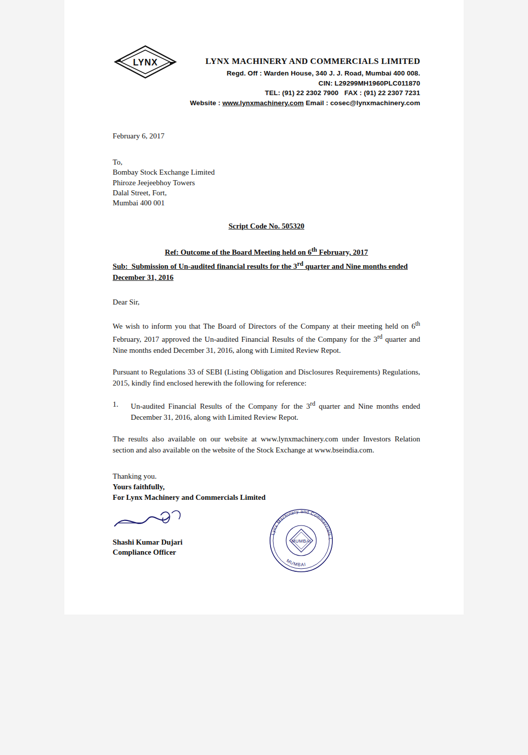LYNX
LYNX MACHINERY AND COMMERCIALS LIMITED
Regd. Off : Warden House, 340 J. J. Road, Mumbai 400 008.
CIN: L29299MH1960PLC011870
TEL: (91) 22 2302 7900 FAX : (91) 22 2307 7231
Website : www.lynxmachinery.com Email : cosec@lynxmachinery.com
February 6, 2017
To,
Bombay Stock Exchange Limited
Phiroze Jeejeebhoy Towers
Dalal Street, Fort,
Mumbai 400 001
Script Code No. 505320
Ref: Outcome of the Board Meeting held on 6th February, 2017 Sub: Submission of Un-audited financial results for the 3rd quarter and Nine months ended December 31, 2016
Dear Sir,
We wish to inform you that The Board of Directors of the Company at their meeting held on 6th February, 2017 approved the Un-audited Financial Results of the Company for the 3rd quarter and Nine months ended December 31, 2016, along with Limited Review Repot.
Pursuant to Regulations 33 of SEBI (Listing Obligation and Disclosures Requirements) Regulations, 2015, kindly find enclosed herewith the following for reference:
1. Un-audited Financial Results of the Company for the 3rd quarter and Nine months ended December 31, 2016, along with Limited Review Repot.
The results also available on our website at www.lynxmachinery.com under Investors Relation section and also available on the website of the Stock Exchange at www.bseindia.com.
Thanking you.
Yours faithfully,
For Lynx Machinery and Commercials Limited
Shashi Kumar Dujari
Compliance Officer
Lynx Machinery and Commercials Ltd. MUMBAI MUMBAI